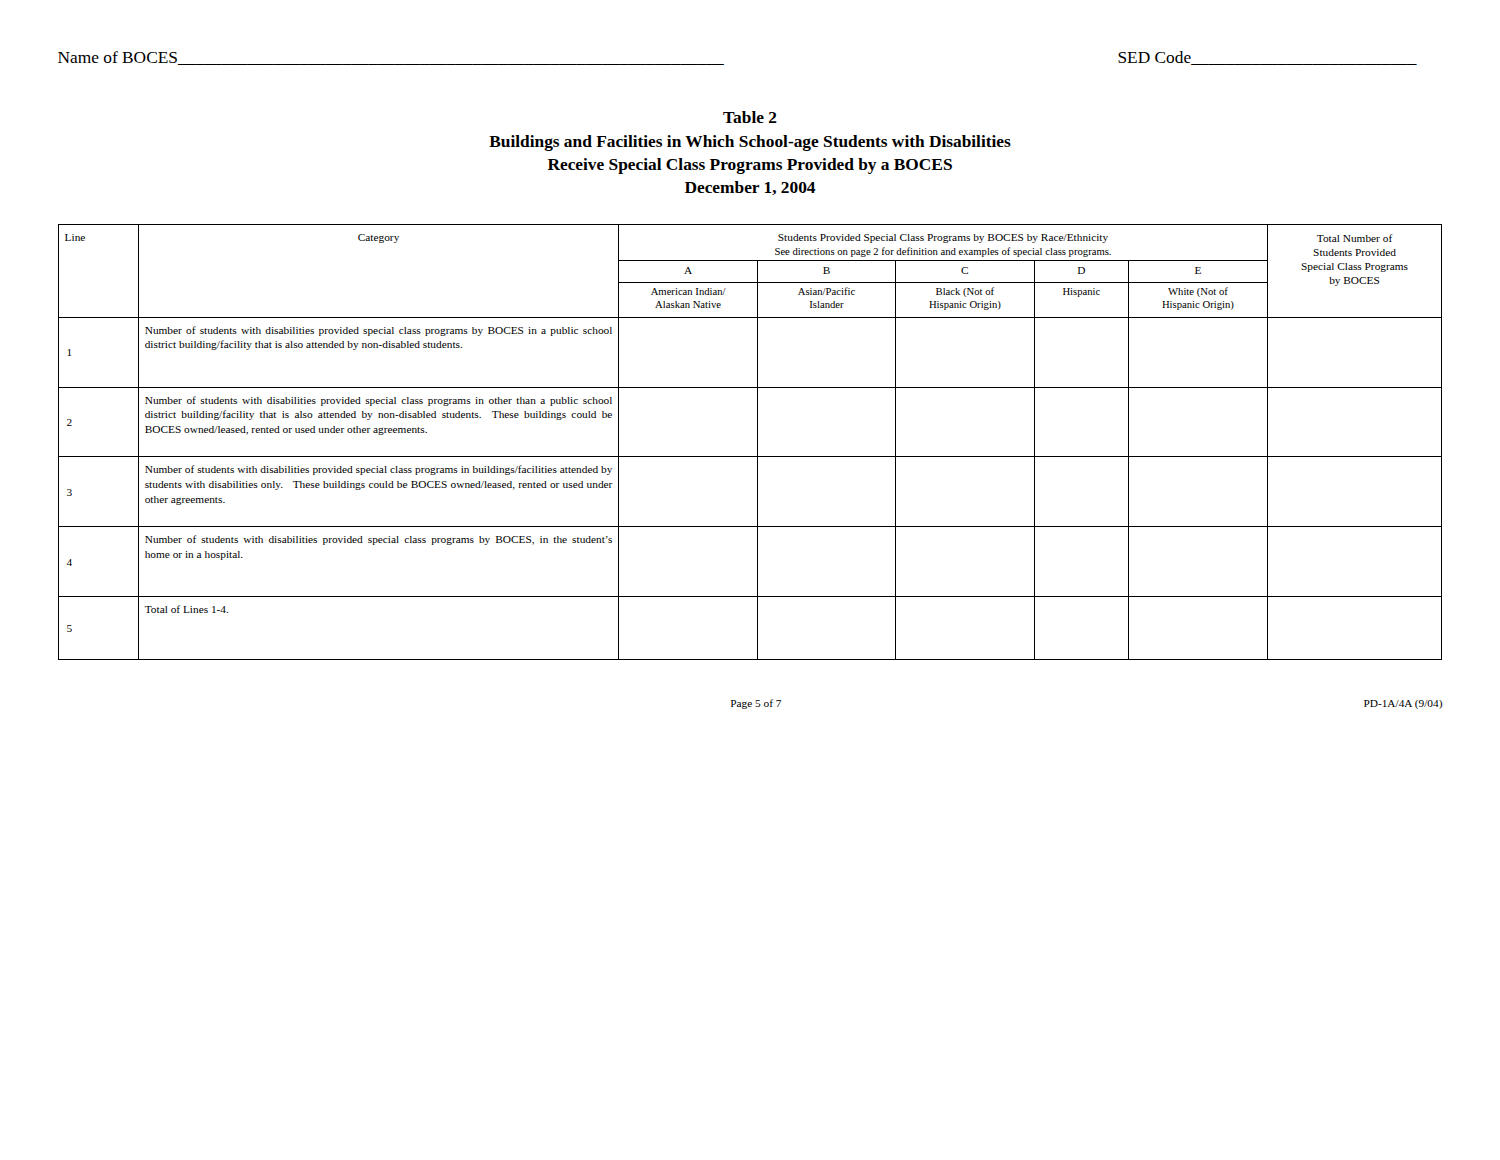Name of BOCES_______________________________________________________________ SED Code__________________________
Table 2
Buildings and Facilities in Which School-age Students with Disabilities
Receive Special Class Programs Provided by a BOCES
December 1, 2004
| Line | Category | Students Provided Special Class Programs by BOCES by Race/Ethnicity See directions on page 2 for definition and examples of special class programs. | Total Number of Students Provided Special Class Programs by BOCES |
| A | B | C | D | E |
| American Indian/ Alaskan Native | Asian/Pacific Islander | Black (Not of Hispanic Origin) | Hispanic | White (Not of Hispanic Origin) |
| 1 | Number of students with disabilities provided special class programs by BOCES in a public school district building/facility that is also attended by non-disabled students. | | | | | | |
| 2 | Number of students with disabilities provided special class programs in other than a public school district building/facility that is also attended by non-disabled students. These buildings could be BOCES owned/leased, rented or used under other agreements. | | | | | | |
| 3 | Number of students with disabilities provided special class programs in buildings/facilities attended by students with disabilities only. These buildings could be BOCES owned/leased, rented or used under other agreements. | | | | | | |
| 4 | Number of students with disabilities provided special class programs by BOCES, in the student’s home or in a hospital. | | | | | | |
| 5 | Total of Lines 1-4. | | | | | | |
Page 5 of 7 PD-1A/4A (9/04)